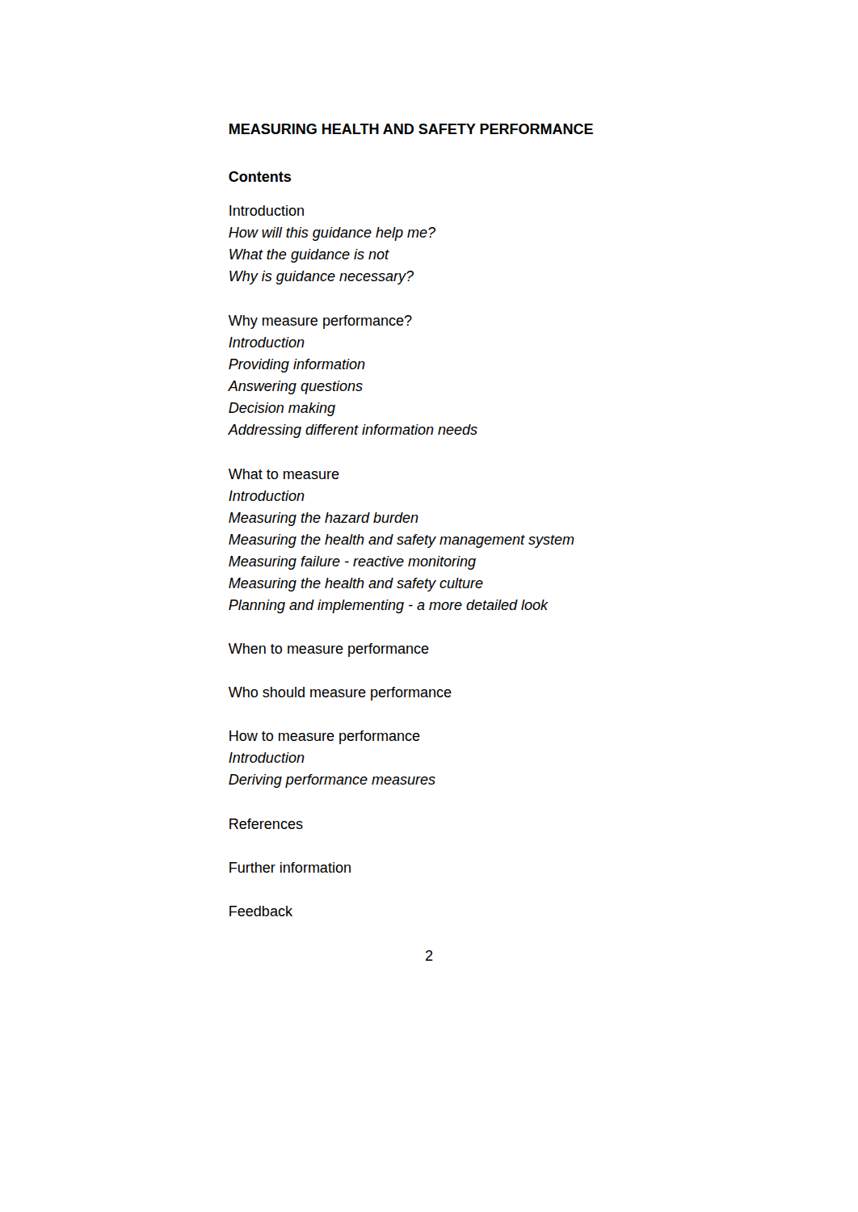MEASURING HEALTH AND SAFETY PERFORMANCE
Contents
Introduction
How will this guidance help me?
What the guidance is not
Why is guidance necessary?
Why measure performance?
Introduction
Providing information
Answering questions
Decision making
Addressing different information needs
What to measure
Introduction
Measuring the hazard burden
Measuring the health and safety management system
Measuring failure - reactive monitoring
Measuring the health and safety culture
Planning and implementing - a more detailed look
When to measure performance
Who should measure performance
How to measure performance
Introduction
Deriving performance measures
References
Further information
Feedback
2